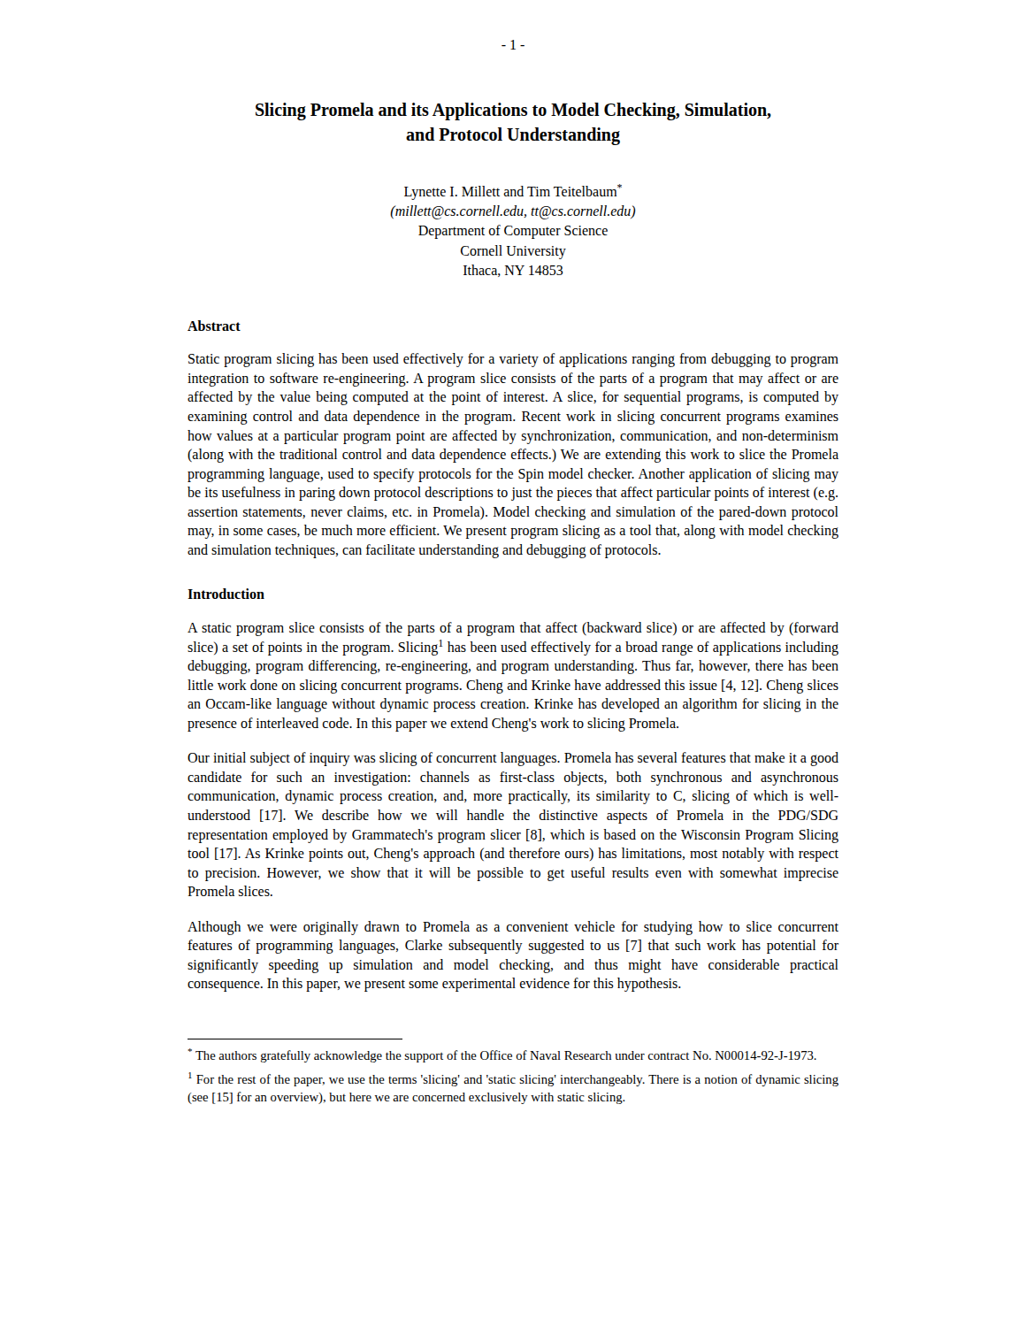- 1 -
Slicing Promela and its Applications to Model Checking, Simulation,
and Protocol Understanding
Lynette I. Millett and Tim Teitelbaum*
(millett@cs.cornell.edu, tt@cs.cornell.edu)
Department of Computer Science
Cornell University
Ithaca, NY 14853
Abstract
Static program slicing has been used effectively for a variety of applications ranging from debugging to program integration to software re-engineering. A program slice consists of the parts of a program that may affect or are affected by the value being computed at the point of interest. A slice, for sequential programs, is computed by examining control and data dependence in the program. Recent work in slicing concurrent programs examines how values at a particular program point are affected by synchronization, communication, and non-determinism (along with the traditional control and data dependence effects.) We are extending this work to slice the Promela programming language, used to specify protocols for the Spin model checker. Another application of slicing may be its usefulness in paring down protocol descriptions to just the pieces that affect particular points of interest (e.g. assertion statements, never claims, etc. in Promela). Model checking and simulation of the pared-down protocol may, in some cases, be much more efficient. We present program slicing as a tool that, along with model checking and simulation techniques, can facilitate understanding and debugging of protocols.
Introduction
A static program slice consists of the parts of a program that affect (backward slice) or are affected by (forward slice) a set of points in the program. Slicing1 has been used effectively for a broad range of applications including debugging, program differencing, re-engineering, and program understanding. Thus far, however, there has been little work done on slicing concurrent programs. Cheng and Krinke have addressed this issue [4, 12]. Cheng slices an Occam-like language without dynamic process creation. Krinke has developed an algorithm for slicing in the presence of interleaved code. In this paper we extend Cheng's work to slicing Promela.
Our initial subject of inquiry was slicing of concurrent languages. Promela has several features that make it a good candidate for such an investigation: channels as first-class objects, both synchronous and asynchronous communication, dynamic process creation, and, more practically, its similarity to C, slicing of which is well-understood [17]. We describe how we will handle the distinctive aspects of Promela in the PDG/SDG representation employed by Grammatech's program slicer [8], which is based on the Wisconsin Program Slicing tool [17]. As Krinke points out, Cheng's approach (and therefore ours) has limitations, most notably with respect to precision. However, we show that it will be possible to get useful results even with somewhat imprecise Promela slices.
Although we were originally drawn to Promela as a convenient vehicle for studying how to slice concurrent features of programming languages, Clarke subsequently suggested to us [7] that such work has potential for significantly speeding up simulation and model checking, and thus might have considerable practical consequence. In this paper, we present some experimental evidence for this hypothesis.
* The authors gratefully acknowledge the support of the Office of Naval Research under contract No. N00014-92-J-1973.
1 For the rest of the paper, we use the terms 'slicing' and 'static slicing' interchangeably. There is a notion of dynamic slicing (see [15] for an overview), but here we are concerned exclusively with static slicing.